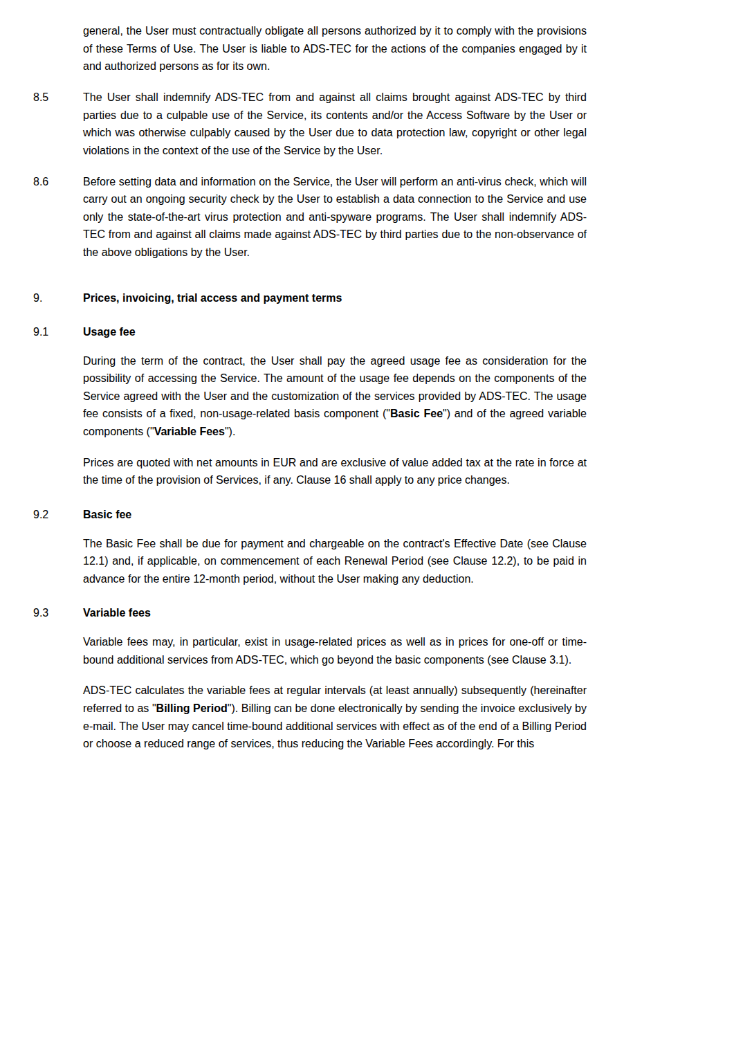general, the User must contractually obligate all persons authorized by it to comply with the provisions of these Terms of Use. The User is liable to ADS-TEC for the actions of the companies engaged by it and authorized persons as for its own.
8.5
The User shall indemnify ADS-TEC from and against all claims brought against ADS-TEC by third parties due to a culpable use of the Service, its contents and/or the Access Software by the User or which was otherwise culpably caused by the User due to data protection law, copyright or other legal violations in the context of the use of the Service by the User.
8.6
Before setting data and information on the Service, the User will perform an anti-virus check, which will carry out an ongoing security check by the User to establish a data connection to the Service and use only the state-of-the-art virus protection and anti-spyware programs. The User shall indemnify ADS-TEC from and against all claims made against ADS-TEC by third parties due to the non-observance of the above obligations by the User.
9. Prices, invoicing, trial access and payment terms
9.1 Usage fee
During the term of the contract, the User shall pay the agreed usage fee as consideration for the possibility of accessing the Service. The amount of the usage fee depends on the components of the Service agreed with the User and the customization of the services provided by ADS-TEC. The usage fee consists of a fixed, non-usage-related basis component ("Basic Fee") and of the agreed variable components ("Variable Fees").
Prices are quoted with net amounts in EUR and are exclusive of value added tax at the rate in force at the time of the provision of Services, if any. Clause 16 shall apply to any price changes.
9.2 Basic fee
The Basic Fee shall be due for payment and chargeable on the contract's Effective Date (see Clause 12.1) and, if applicable, on commencement of each Renewal Period (see Clause 12.2), to be paid in advance for the entire 12-month period, without the User making any deduction.
9.3 Variable fees
Variable fees may, in particular, exist in usage-related prices as well as in prices for one-off or time-bound additional services from ADS-TEC, which go beyond the basic components (see Clause 3.1).
ADS-TEC calculates the variable fees at regular intervals (at least annually) subsequently (hereinafter referred to as "Billing Period"). Billing can be done electronically by sending the invoice exclusively by e-mail. The User may cancel time-bound additional services with effect as of the end of a Billing Period or choose a reduced range of services, thus reducing the Variable Fees accordingly. For this